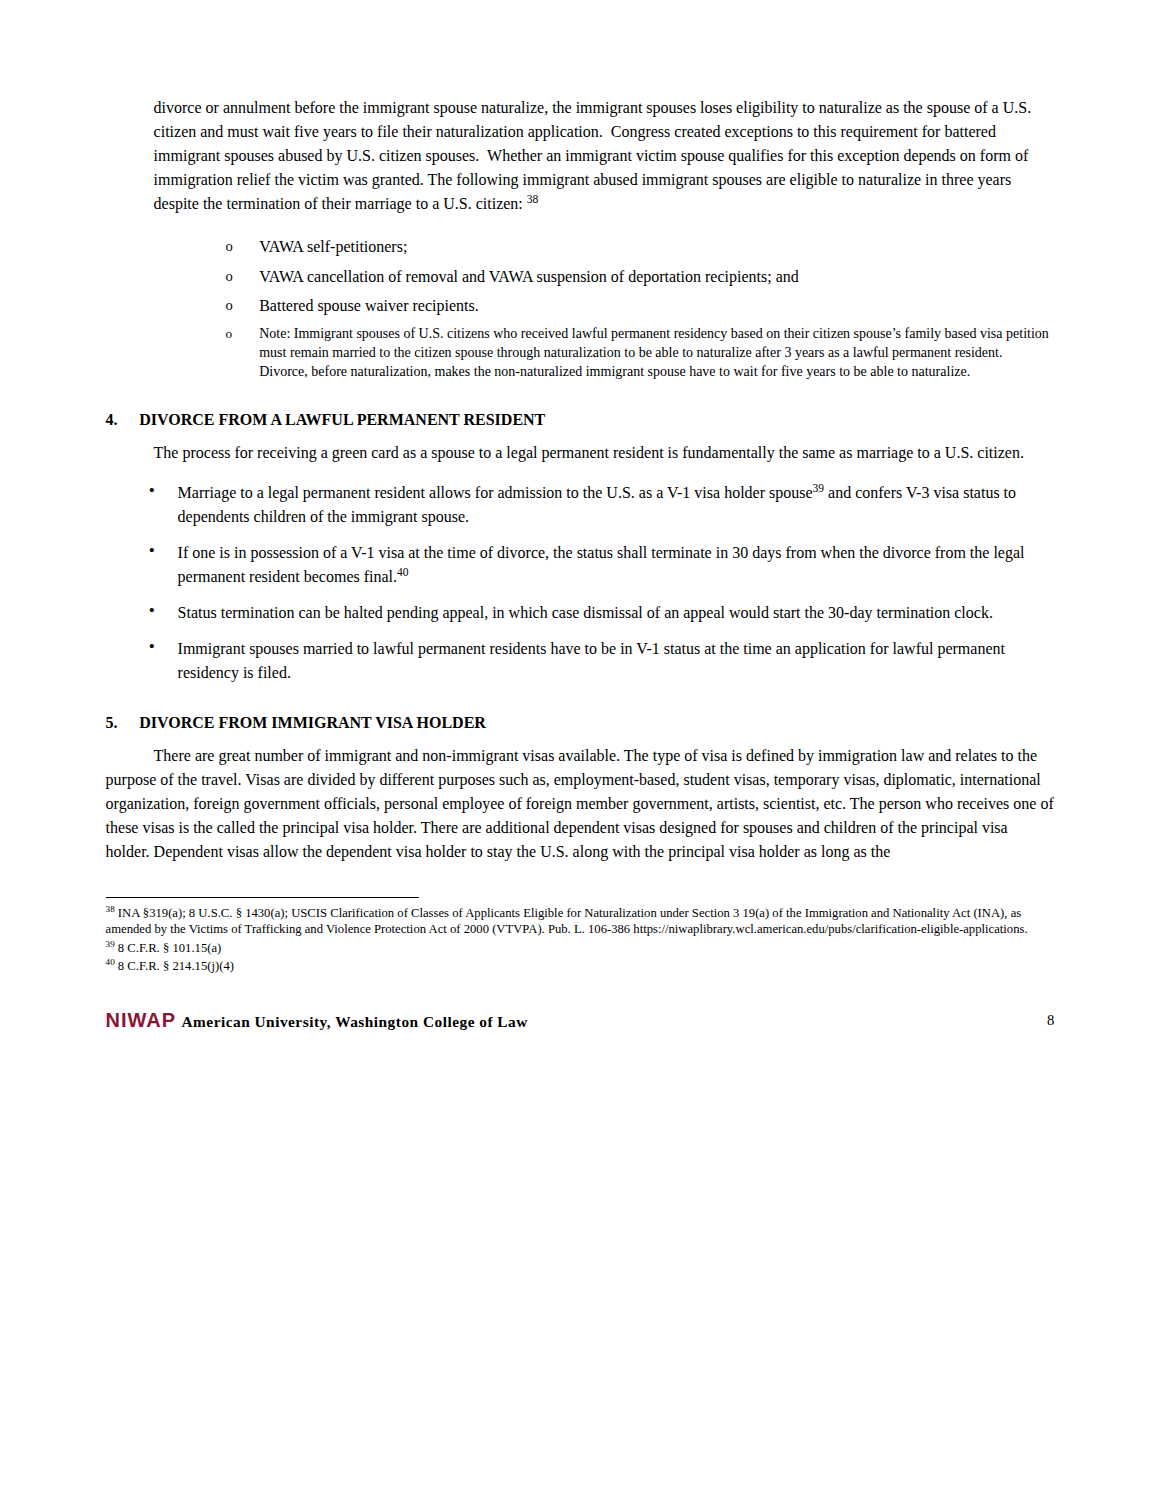divorce or annulment before the immigrant spouse naturalize, the immigrant spouses loses eligibility to naturalize as the spouse of a U.S. citizen and must wait five years to file their naturalization application. Congress created exceptions to this requirement for battered immigrant spouses abused by U.S. citizen spouses. Whether an immigrant victim spouse qualifies for this exception depends on form of immigration relief the victim was granted. The following immigrant abused immigrant spouses are eligible to naturalize in three years despite the termination of their marriage to a U.S. citizen: 38
VAWA self-petitioners;
VAWA cancellation of removal and VAWA suspension of deportation recipients; and
Battered spouse waiver recipients.
Note: Immigrant spouses of U.S. citizens who received lawful permanent residency based on their citizen spouse’s family based visa petition must remain married to the citizen spouse through naturalization to be able to naturalize after 3 years as a lawful permanent resident. Divorce, before naturalization, makes the non-naturalized immigrant spouse have to wait for five years to be able to naturalize.
4. Divorce from a Lawful Permanent Resident
The process for receiving a green card as a spouse to a legal permanent resident is fundamentally the same as marriage to a U.S. citizen.
Marriage to a legal permanent resident allows for admission to the U.S. as a V-1 visa holder spouse39 and confers V-3 visa status to dependents children of the immigrant spouse.
If one is in possession of a V-1 visa at the time of divorce, the status shall terminate in 30 days from when the divorce from the legal permanent resident becomes final.40
Status termination can be halted pending appeal, in which case dismissal of an appeal would start the 30-day termination clock.
Immigrant spouses married to lawful permanent residents have to be in V-1 status at the time an application for lawful permanent residency is filed.
5. Divorce from Immigrant Visa Holder
There are great number of immigrant and non-immigrant visas available. The type of visa is defined by immigration law and relates to the purpose of the travel. Visas are divided by different purposes such as, employment-based, student visas, temporary visas, diplomatic, international organization, foreign government officials, personal employee of foreign member government, artists, scientist, etc. The person who receives one of these visas is the called the principal visa holder. There are additional dependent visas designed for spouses and children of the principal visa holder. Dependent visas allow the dependent visa holder to stay the U.S. along with the principal visa holder as long as the
38 INA §319(a); 8 U.S.C. § 1430(a); USCIS Clarification of Classes of Applicants Eligible for Naturalization under Section 3 19(a) of the Immigration and Nationality Act (INA), as amended by the Victims of Trafficking and Violence Protection Act of 2000 (VTVPA). Pub. L. 106-386 https://niwaplibrary.wcl.american.edu/pubs/clarification-eligible-applications.
39 8 C.F.R. § 101.15(a)
40 8 C.F.R. § 214.15(j)(4)
NIWAP American University, Washington College of Law
8